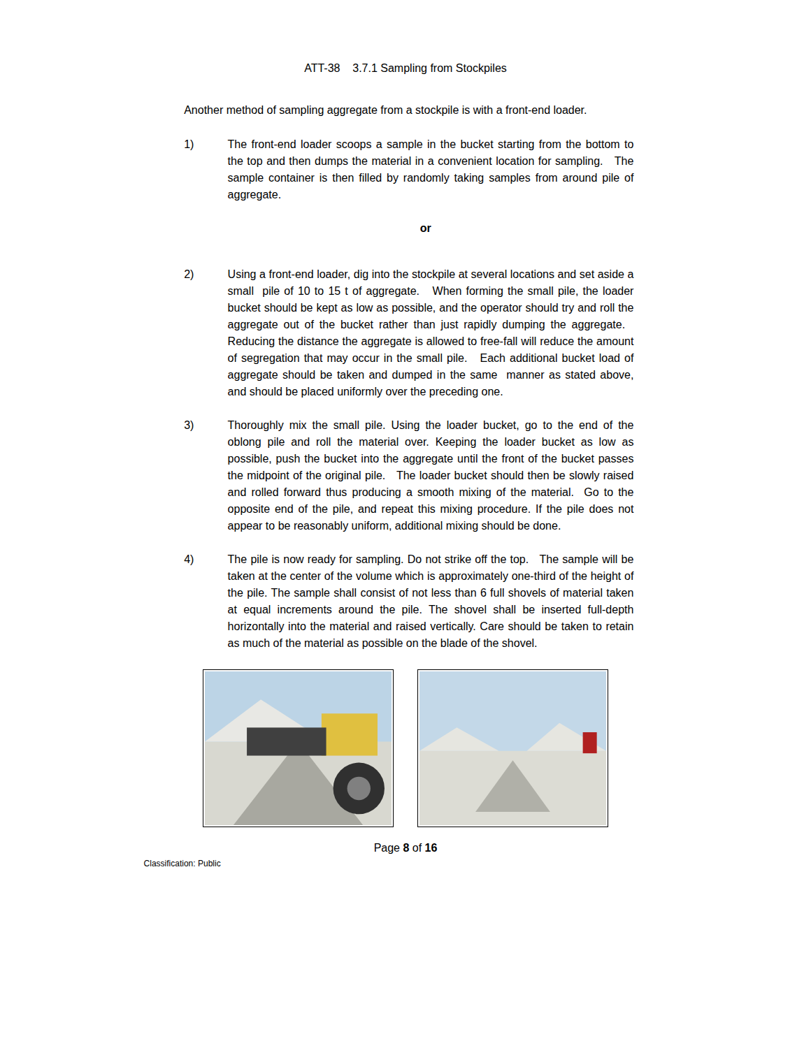ATT-38 3.7.1 Sampling from Stockpiles
Another method of sampling aggregate from a stockpile is with a front-end loader.
1) The front-end loader scoops a sample in the bucket starting from the bottom to the top and then dumps the material in a convenient location for sampling. The sample container is then filled by randomly taking samples from around pile of aggregate.
or
2) Using a front-end loader, dig into the stockpile at several locations and set aside a small pile of 10 to 15 t of aggregate. When forming the small pile, the loader bucket should be kept as low as possible, and the operator should try and roll the aggregate out of the bucket rather than just rapidly dumping the aggregate. Reducing the distance the aggregate is allowed to free-fall will reduce the amount of segregation that may occur in the small pile. Each additional bucket load of aggregate should be taken and dumped in the same manner as stated above, and should be placed uniformly over the preceding one.
3) Thoroughly mix the small pile. Using the loader bucket, go to the end of the oblong pile and roll the material over. Keeping the loader bucket as low as possible, push the bucket into the aggregate until the front of the bucket passes the midpoint of the original pile. The loader bucket should then be slowly raised and rolled forward thus producing a smooth mixing of the material. Go to the opposite end of the pile, and repeat this mixing procedure. If the pile does not appear to be reasonably uniform, additional mixing should be done.
4) The pile is now ready for sampling. Do not strike off the top. The sample will be taken at the center of the volume which is approximately one-third of the height of the pile. The sample shall consist of not less than 6 full shovels of material taken at equal increments around the pile. The shovel shall be inserted full-depth horizontally into the material and raised vertically. Care should be taken to retain as much of the material as possible on the blade of the shovel.
Page 8 of 16
Classification: Public